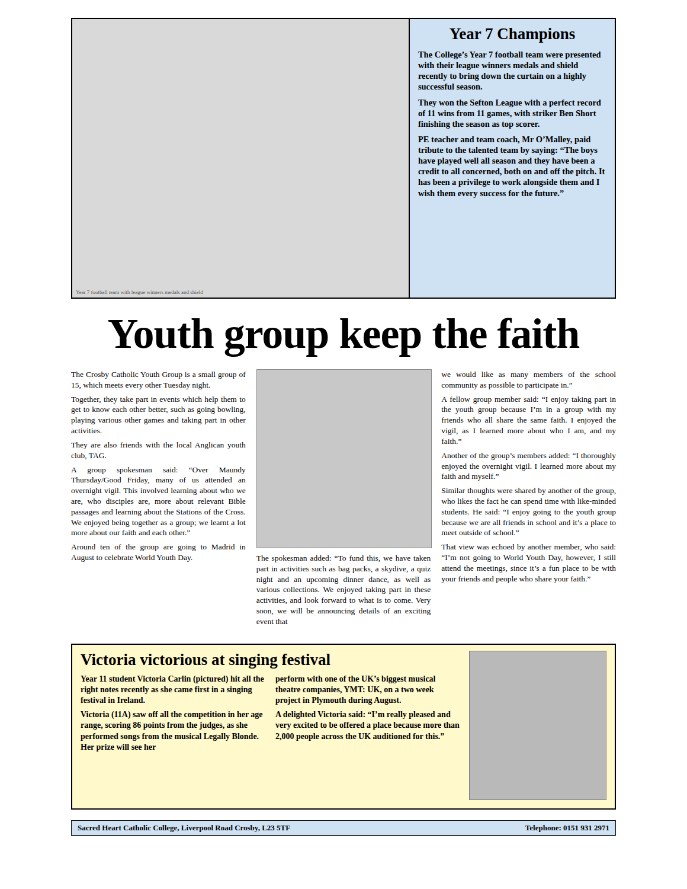Year 7 football team with league winners medals and shield
Year 7 Champions
The College’s Year 7 football team were presented with their league winners medals and shield recently to bring down the curtain on a highly successful season.
They won the Sefton League with a perfect record of 11 wins from 11 games, with striker Ben Short finishing the season as top scorer.
PE teacher and team coach, Mr O’Malley, paid tribute to the talented team by saying: “The boys have played well all season and they have been a credit to all concerned, both on and off the pitch. It has been a privilege to work alongside them and I wish them every success for the future.”
Youth group keep the faith
The Crosby Catholic Youth Group is a small group of 15, which meets every other Tuesday night.
Together, they take part in events which help them to get to know each other better, such as going bowling, playing various other games and taking part in other activities.
They are also friends with the local Anglican youth club, TAG.
A group spokesman said: “Over Maundy Thursday/Good Friday, many of us attended an overnight vigil. This involved learning about who we are, who disciples are, more about relevant Bible passages and learning about the Stations of the Cross. We enjoyed being together as a group; we learnt a lot more about our faith and each other.”
Around ten of the group are going to Madrid in August to celebrate World Youth Day.
The spokesman added: “To fund this, we have taken part in activities such as bag packs, a skydive, a quiz night and an upcoming dinner dance, as well as various collections. We enjoyed taking part in these activities, and look forward to what is to come. Very soon, we will be announcing details of an exciting event that
we would like as many members of the school community as possible to participate in.”
A fellow group member said: “I enjoy taking part in the youth group because I’m in a group with my friends who all share the same faith. I enjoyed the vigil, as I learned more about who I am, and my faith.”
Another of the group’s members added: “I thoroughly enjoyed the overnight vigil. I learned more about my faith and myself.”
Similar thoughts were shared by another of the group, who likes the fact he can spend time with like-minded students. He said: “I enjoy going to the youth group because we are all friends in school and it’s a place to meet outside of school.”
That view was echoed by another member, who said: “I’m not going to World Youth Day, however, I still attend the meetings, since it’s a fun place to be with your friends and people who share your faith.”
Victoria victorious at singing festival
Year 11 student Victoria Carlin (pictured) hit all the right notes recently as she came first in a singing festival in Ireland.
Victoria (11A) saw off all the competition in her age range, scoring 86 points from the judges, as she performed songs from the musical Legally Blonde. Her prize will see her
perform with one of the UK’s biggest musical theatre companies, YMT: UK, on a two week project in Plymouth during August.
A delighted Victoria said: “I’m really pleased and very excited to be offered a place because more than 2,000 people across the UK auditioned for this.”
Sacred Heart Catholic College, Liverpool Road Crosby, L23 5TF Telephone: 0151 931 2971